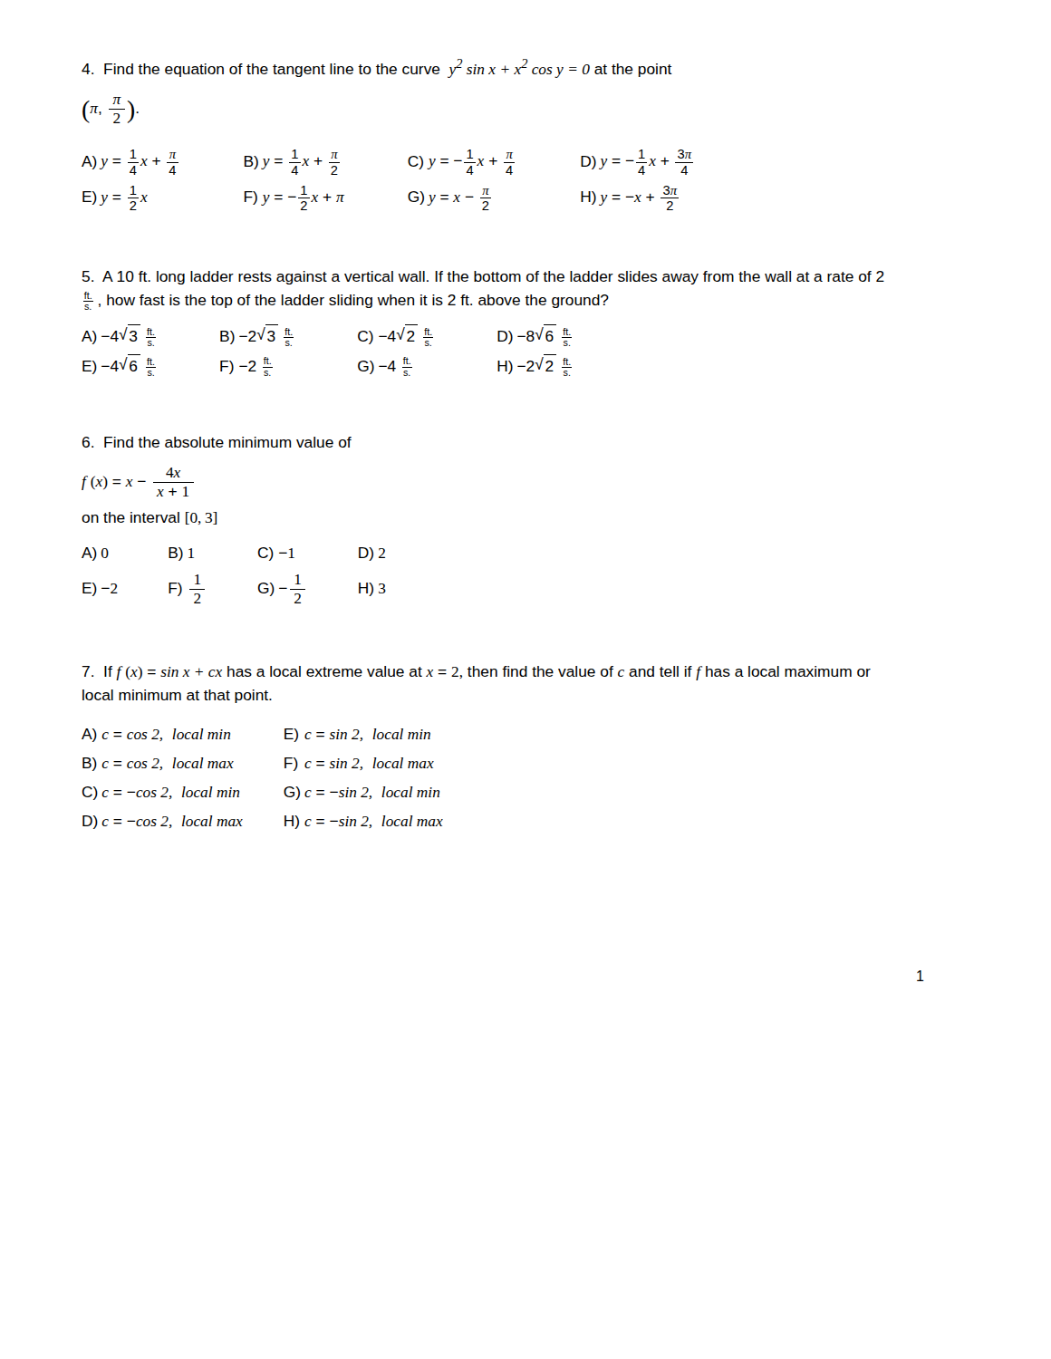4. Find the equation of the tangent line to the curve y2 sin x + x2 cos y = 0 at the point
(π, π 2).
| A) | y = 1 4 x + π 4 | | B) | y = 1 4 x + π 2 | | C) | y = − 1 4 x + π 4 | | D) | y = − 1 4 x + 3 π 4 |
| E) | y = 1 2 x | | F) | y = − 1 2 x + π | | G) | y = x − π 2 | | H) | y = − x + 3 π 2 |
5. A 10 ft. long ladder rests against a vertical wall. If the bottom of the ladder slides away from the wall at a rate of 2 ft. s. , how fast is the top of the ladder sliding when it is 2 ft. above the ground?
| A) | −4 3 ft. s. | | B) | −2 3 ft. s. | | C) | −4 2 ft. s. | | D) | −8 6 ft. s. |
| E) | −4 6 ft. s. | | F) | −2 ft. s. | | G) | −4 ft. s. | | H) | −2 2 ft. s. |
6. Find the absolute minimum value of
f (x) = x − 4 x x + 1
on the interval [0, 3]
| A) | 0 | | B) | 1 | | C) | − 1 | | D) | 2 |
| E) | − 2 | | F) | 1 2 | | G) | − 1 2 | | H) | 3 |
7. If f (x) = sin x + cx has a local extreme value at x = 2, then find the value of c and tell if f has a local maximum or local minimum at that point.
| A) | c = cos 2, local min | | E) | c = sin 2, local min |
| B) | c = cos 2, local max | | F) | c = sin 2, local max |
| C) | c = − cos 2, local min | | G) | c = − sin 2, local min |
| D) | c = − cos 2, local max | | H) | c = − sin 2, local max |
1